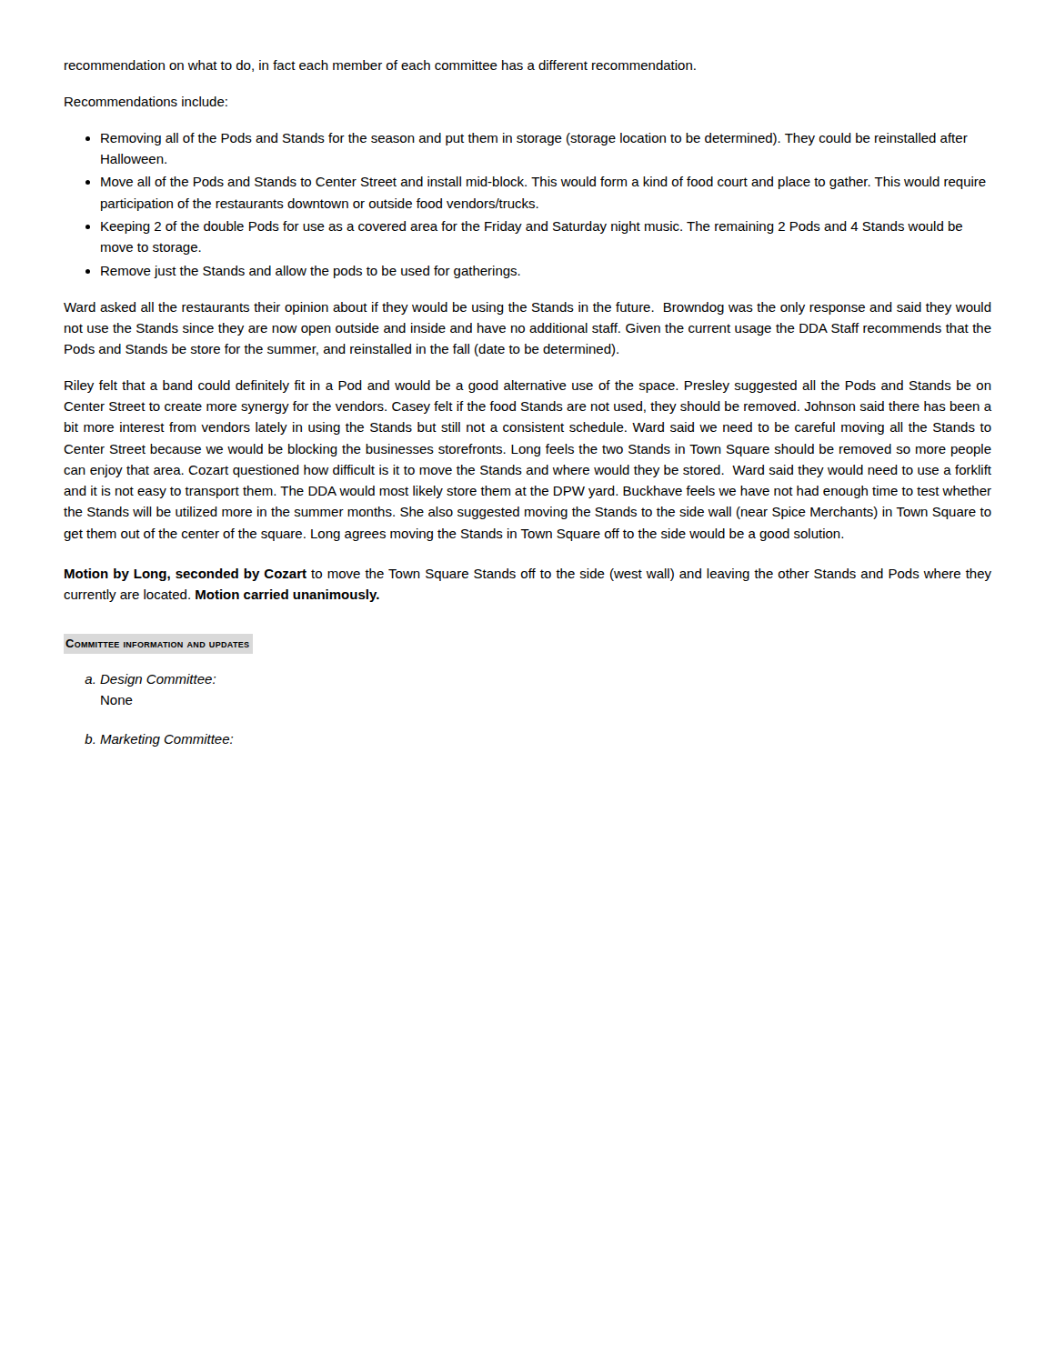recommendation on what to do, in fact each member of each committee has a different recommendation.
Recommendations include:
Removing all of the Pods and Stands for the season and put them in storage (storage location to be determined). They could be reinstalled after Halloween.
Move all of the Pods and Stands to Center Street and install mid-block. This would form a kind of food court and place to gather. This would require participation of the restaurants downtown or outside food vendors/trucks.
Keeping 2 of the double Pods for use as a covered area for the Friday and Saturday night music. The remaining 2 Pods and 4 Stands would be move to storage.
Remove just the Stands and allow the pods to be used for gatherings.
Ward asked all the restaurants their opinion about if they would be using the Stands in the future. Browndog was the only response and said they would not use the Stands since they are now open outside and inside and have no additional staff. Given the current usage the DDA Staff recommends that the Pods and Stands be store for the summer, and reinstalled in the fall (date to be determined).
Riley felt that a band could definitely fit in a Pod and would be a good alternative use of the space. Presley suggested all the Pods and Stands be on Center Street to create more synergy for the vendors. Casey felt if the food Stands are not used, they should be removed. Johnson said there has been a bit more interest from vendors lately in using the Stands but still not a consistent schedule. Ward said we need to be careful moving all the Stands to Center Street because we would be blocking the businesses storefronts. Long feels the two Stands in Town Square should be removed so more people can enjoy that area. Cozart questioned how difficult is it to move the Stands and where would they be stored. Ward said they would need to use a forklift and it is not easy to transport them. The DDA would most likely store them at the DPW yard. Buckhave feels we have not had enough time to test whether the Stands will be utilized more in the summer months. She also suggested moving the Stands to the side wall (near Spice Merchants) in Town Square to get them out of the center of the square. Long agrees moving the Stands in Town Square off to the side would be a good solution.
Motion by Long, seconded by Cozart to move the Town Square Stands off to the side (west wall) and leaving the other Stands and Pods where they currently are located. Motion carried unanimously.
Committee information and updates
Design Committee:None
Marketing Committee: